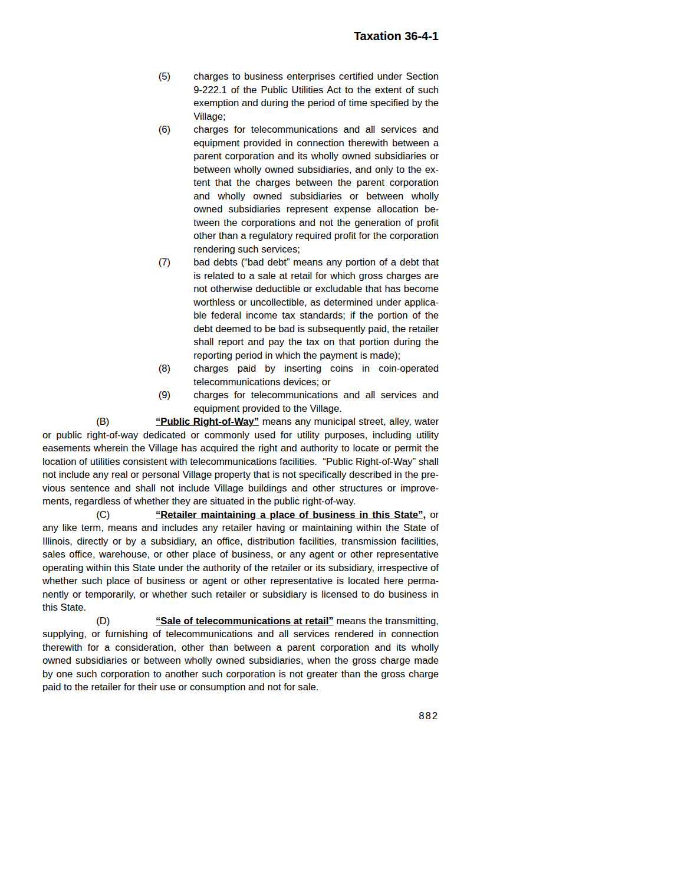Taxation 36-4-1
(5)
charges to business enterprises certified under Section 9-222.1 of the Public Utilities Act to the extent of such exemption and during the period of time specified by the Village;
(6)
charges for telecommunications and all services and equipment provided in connection therewith between a parent corporation and its wholly owned subsidiaries or between wholly owned subsidiaries, and only to the extent that the charges between the parent corporation and wholly owned subsidiaries or between wholly owned subsidiaries represent expense allocation between the corporations and not the generation of profit other than a regulatory required profit for the corporation rendering such services;
(7)
bad debts (“bad debt” means any portion of a debt that is related to a sale at retail for which gross charges are not otherwise deductible or excludable that has become worthless or uncollectible, as determined under applicable federal income tax standards; if the portion of the debt deemed to be bad is subsequently paid, the retailer shall report and pay the tax on that portion during the reporting period in which the payment is made);
(8)
charges paid by inserting coins in coin-operated telecommunications devices; or
(9)
charges for telecommunications and all services and equipment provided to the Village.
(B)“Public Right-of-Way” means any municipal street, alley, water or public right-of-way dedicated or commonly used for utility purposes, including utility easements wherein the Village has acquired the right and authority to locate or permit the location of utilities consistent with telecommunications facilities. “Public Right-of-Way” shall not include any real or personal Village property that is not specifically described in the previous sentence and shall not include Village buildings and other structures or improvements, regardless of whether they are situated in the public right-of-way.
(C)“Retailer maintaining a place of business in this State”, or any like term, means and includes any retailer having or maintaining within the State of Illinois, directly or by a subsidiary, an office, distribution facilities, transmission facilities, sales office, warehouse, or other place of business, or any agent or other representative operating within this State under the authority of the retailer or its subsidiary, irrespective of whether such place of business or agent or other representative is located here permanently or temporarily, or whether such retailer or subsidiary is licensed to do business in this State.
(D)“Sale of telecommunications at retail” means the transmitting, supplying, or furnishing of telecommunications and all services rendered in connection therewith for a consideration, other than between a parent corporation and its wholly owned subsidiaries or between wholly owned subsidiaries, when the gross charge made by one such corporation to another such corporation is not greater than the gross charge paid to the retailer for their use or consumption and not for sale.
882